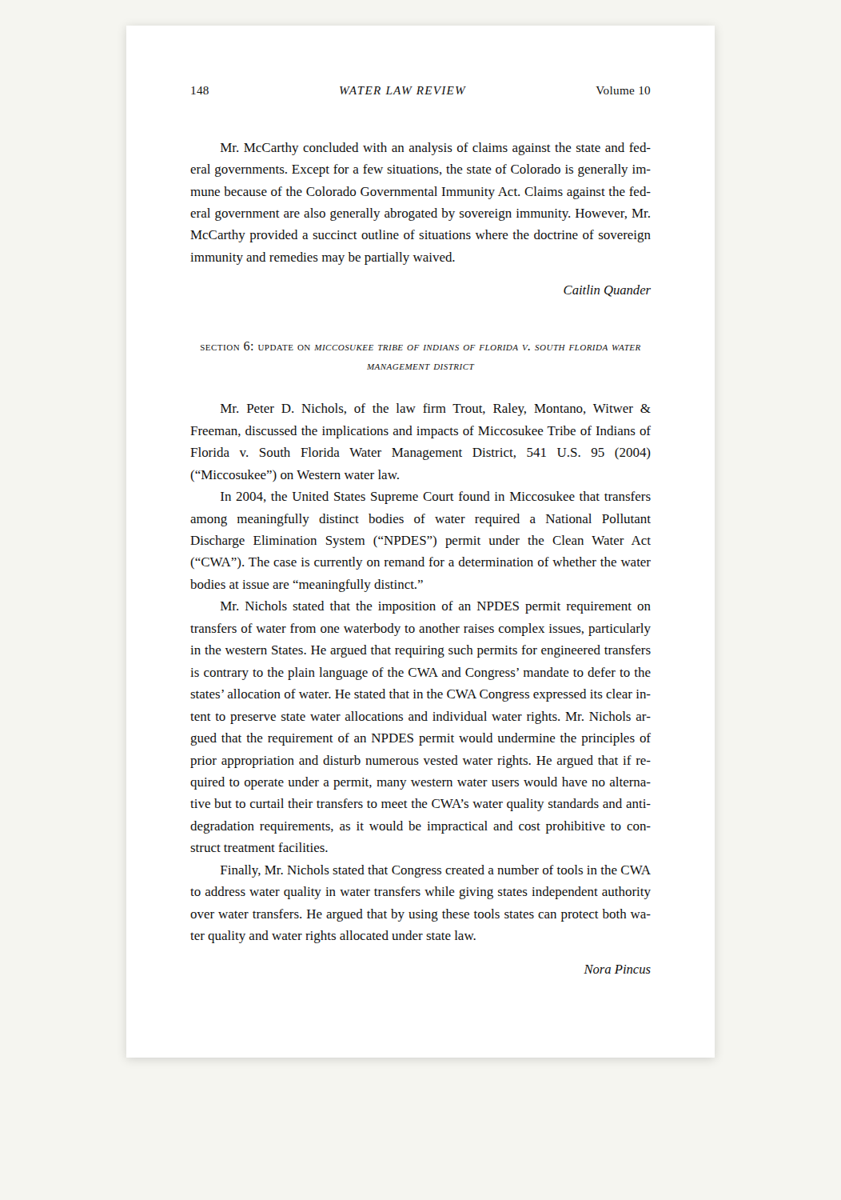148 Water Law Review Volume 10
Mr. McCarthy concluded with an analysis of claims against the state and federal governments. Except for a few situations, the state of Colorado is generally immune because of the Colorado Governmental Immunity Act. Claims against the federal government are also generally abrogated by sovereign immunity. However, Mr. McCarthy provided a succinct outline of situations where the doctrine of sovereign immunity and remedies may be partially waived.
Caitlin Quander
Section 6: Update on Miccosukee Tribe of Indians of Florida v. South Florida Water Management District
Mr. Peter D. Nichols, of the law firm Trout, Raley, Montano, Witwer & Freeman, discussed the implications and impacts of Miccosukee Tribe of Indians of Florida v. South Florida Water Management District, 541 U.S. 95 (2004) (“Miccosukee”) on Western water law.
In 2004, the United States Supreme Court found in Miccosukee that transfers among meaningfully distinct bodies of water required a National Pollutant Discharge Elimination System (“NPDES”) permit under the Clean Water Act (“CWA”). The case is currently on remand for a determination of whether the water bodies at issue are “meaningfully distinct.”
Mr. Nichols stated that the imposition of an NPDES permit requirement on transfers of water from one waterbody to another raises complex issues, particularly in the western States. He argued that requiring such permits for engineered transfers is contrary to the plain language of the CWA and Congress’ mandate to defer to the states’ allocation of water. He stated that in the CWA Congress expressed its clear intent to preserve state water allocations and individual water rights. Mr. Nichols argued that the requirement of an NPDES permit would undermine the principles of prior appropriation and disturb numerous vested water rights. He argued that if required to operate under a permit, many western water users would have no alternative but to curtail their transfers to meet the CWA’s water quality standards and anti-degradation requirements, as it would be impractical and cost prohibitive to construct treatment facilities.
Finally, Mr. Nichols stated that Congress created a number of tools in the CWA to address water quality in water transfers while giving states independent authority over water transfers. He argued that by using these tools states can protect both water quality and water rights allocated under state law.
Nora Pincus